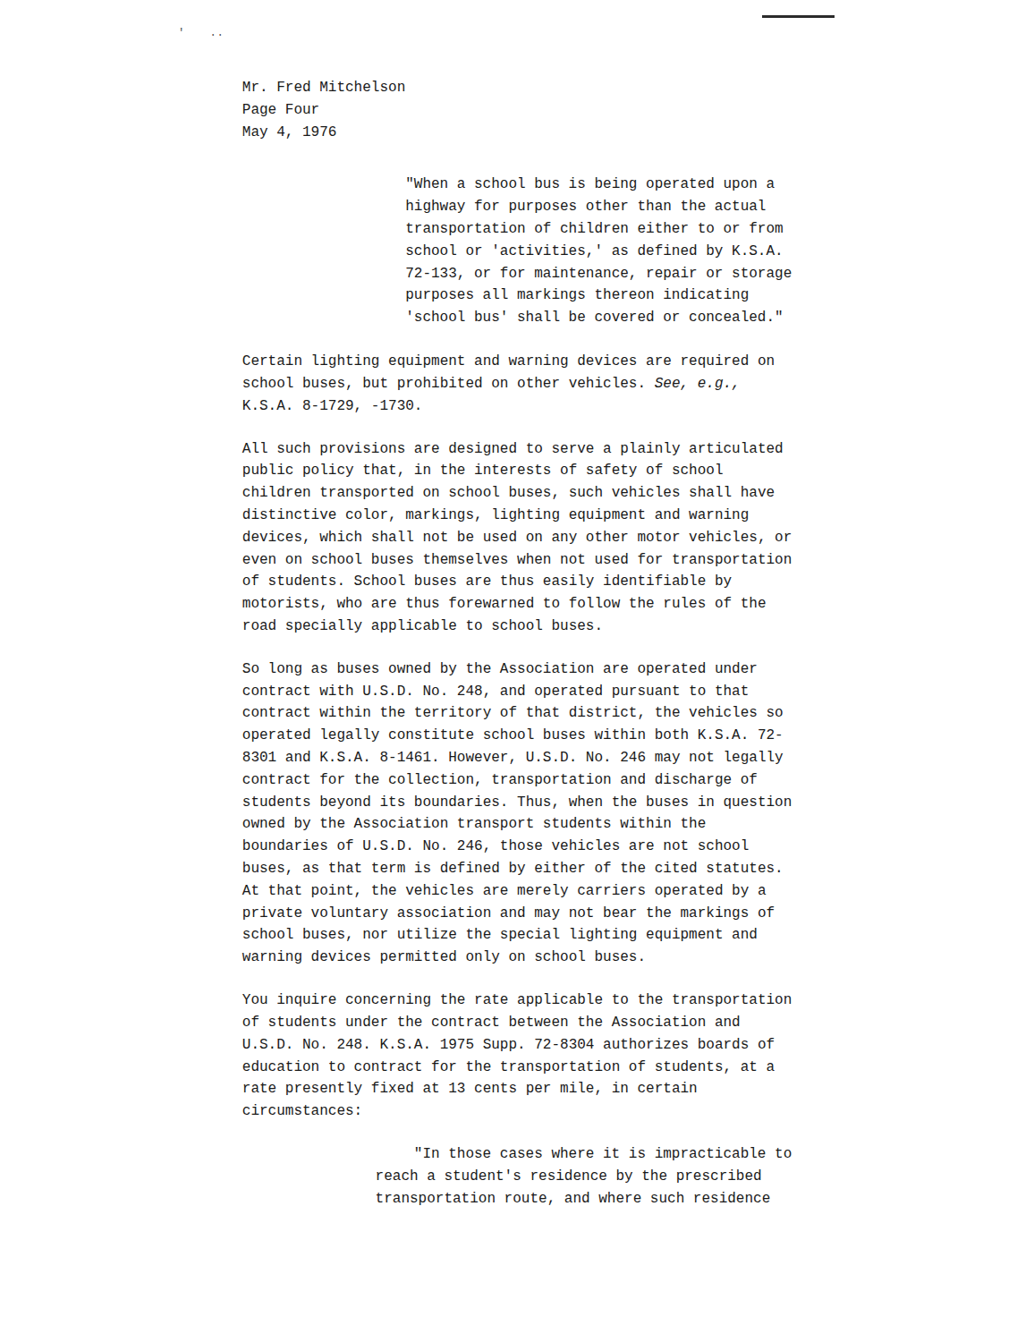′ ․․
Mr. Fred Mitchelson
Page Four
May 4, 1976
"When a school bus is being operated upon a highway for purposes other than the actual transportation of children either to or from school or 'activities,' as defined by K.S.A. 72-133, or for maintenance, repair or storage purposes all markings thereon indicating 'school bus' shall be covered or concealed."
Certain lighting equipment and warning devices are required on school buses, but prohibited on other vehicles. See, e.g., K.S.A. 8-1729, -1730.
All such provisions are designed to serve a plainly articulated public policy that, in the interests of safety of school children transported on school buses, such vehicles shall have distinctive color, markings, lighting equipment and warning devices, which shall not be used on any other motor vehicles, or even on school buses themselves when not used for transportation of students. School buses are thus easily identifiable by motorists, who are thus forewarned to follow the rules of the road specially applicable to school buses.
So long as buses owned by the Association are operated under contract with U.S.D. No. 248, and operated pursuant to that contract within the territory of that district, the vehicles so operated legally constitute school buses within both K.S.A. 72-8301 and K.S.A. 8-1461. However, U.S.D. No. 246 may not legally contract for the collection, transportation and discharge of students beyond its boundaries. Thus, when the buses in question owned by the Association transport students within the boundaries of U.S.D. No. 246, those vehicles are not school buses, as that term is defined by either of the cited statutes. At that point, the vehicles are merely carriers operated by a private voluntary association and may not bear the markings of school buses, nor utilize the special lighting equipment and warning devices permitted only on school buses.
You inquire concerning the rate applicable to the transportation of students under the contract between the Association and U.S.D. No. 248. K.S.A. 1975 Supp. 72-8304 authorizes boards of education to contract for the transportation of students, at a rate presently fixed at 13 cents per mile, in certain circumstances:
"In those cases where it is impracticable to reach a student's residence by the prescribed transportation route, and where such residence